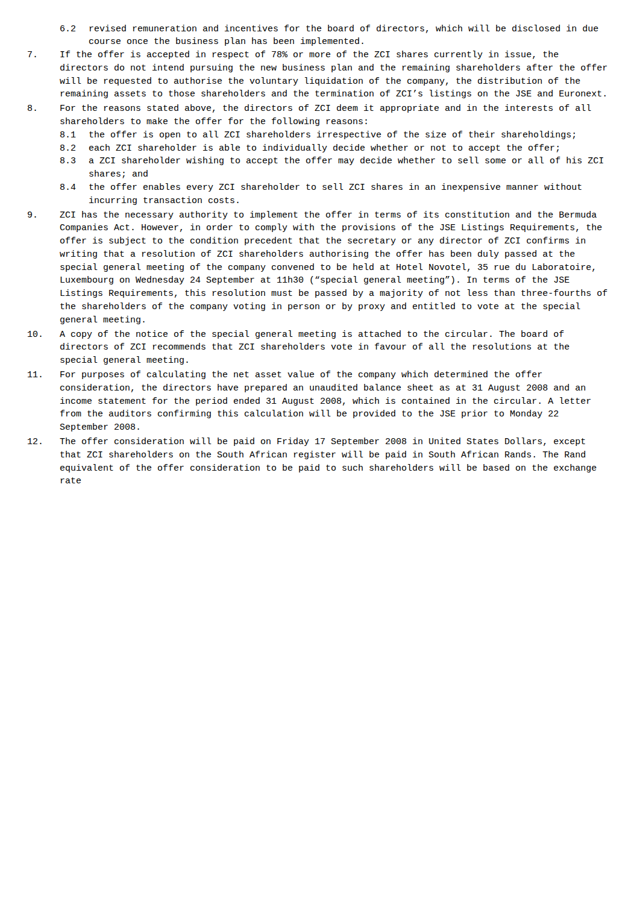6.2
revised remuneration and incentives for the board of directors, which will be disclosed in due course once the business plan has been implemented.
7.
If the offer is accepted in respect of 78% or more of the ZCI shares currently in issue, the directors do not intend pursuing the new business plan and the remaining shareholders after the offer will be requested to authorise the voluntary liquidation of the company, the distribution of the remaining assets to those shareholders and the termination of ZCI’s listings on the JSE and Euronext.
8.
For the reasons stated above, the directors of ZCI deem it appropriate and in the interests of all shareholders to make the offer for the following reasons:
8.1the offer is open to all ZCI shareholders irrespective of the size of their shareholdings;
8.2each ZCI shareholder is able to individually decide whether or not to accept the offer;
8.3a ZCI shareholder wishing to accept the offer may decide whether to sell some or all of his ZCI shares; and
8.4the offer enables every ZCI shareholder to sell ZCI shares in an inexpensive manner without incurring transaction costs.
9.
ZCI has the necessary authority to implement the offer in terms of its constitution and the Bermuda Companies Act. However, in order to comply with the provisions of the JSE Listings Requirements, the offer is subject to the condition precedent that the secretary or any director of ZCI confirms in writing that a resolution of ZCI shareholders authorising the offer has been duly passed at the special general meeting of the company convened to be held at Hotel Novotel, 35 rue du Laboratoire, Luxembourg on Wednesday 24 September at 11h30 (“special general meeting”). In terms of the JSE Listings Requirements, this resolution must be passed by a majority of not less than three-fourths of the shareholders of the company voting in person or by proxy and entitled to vote at the special general meeting.
10.
A copy of the notice of the special general meeting is attached to the circular. The board of directors of ZCI recommends that ZCI shareholders vote in favour of all the resolutions at the special general meeting.
11.
For purposes of calculating the net asset value of the company which determined the offer consideration, the directors have prepared an unaudited balance sheet as at 31 August 2008 and an income statement for the period ended 31 August 2008, which is contained in the circular. A letter from the auditors confirming this calculation will be provided to the JSE prior to Monday 22 September 2008.
12.
The offer consideration will be paid on Friday 17 September 2008 in United States Dollars, except that ZCI shareholders on the South African register will be paid in South African Rands. The Rand equivalent of the offer consideration to be paid to such shareholders will be based on the exchange rate